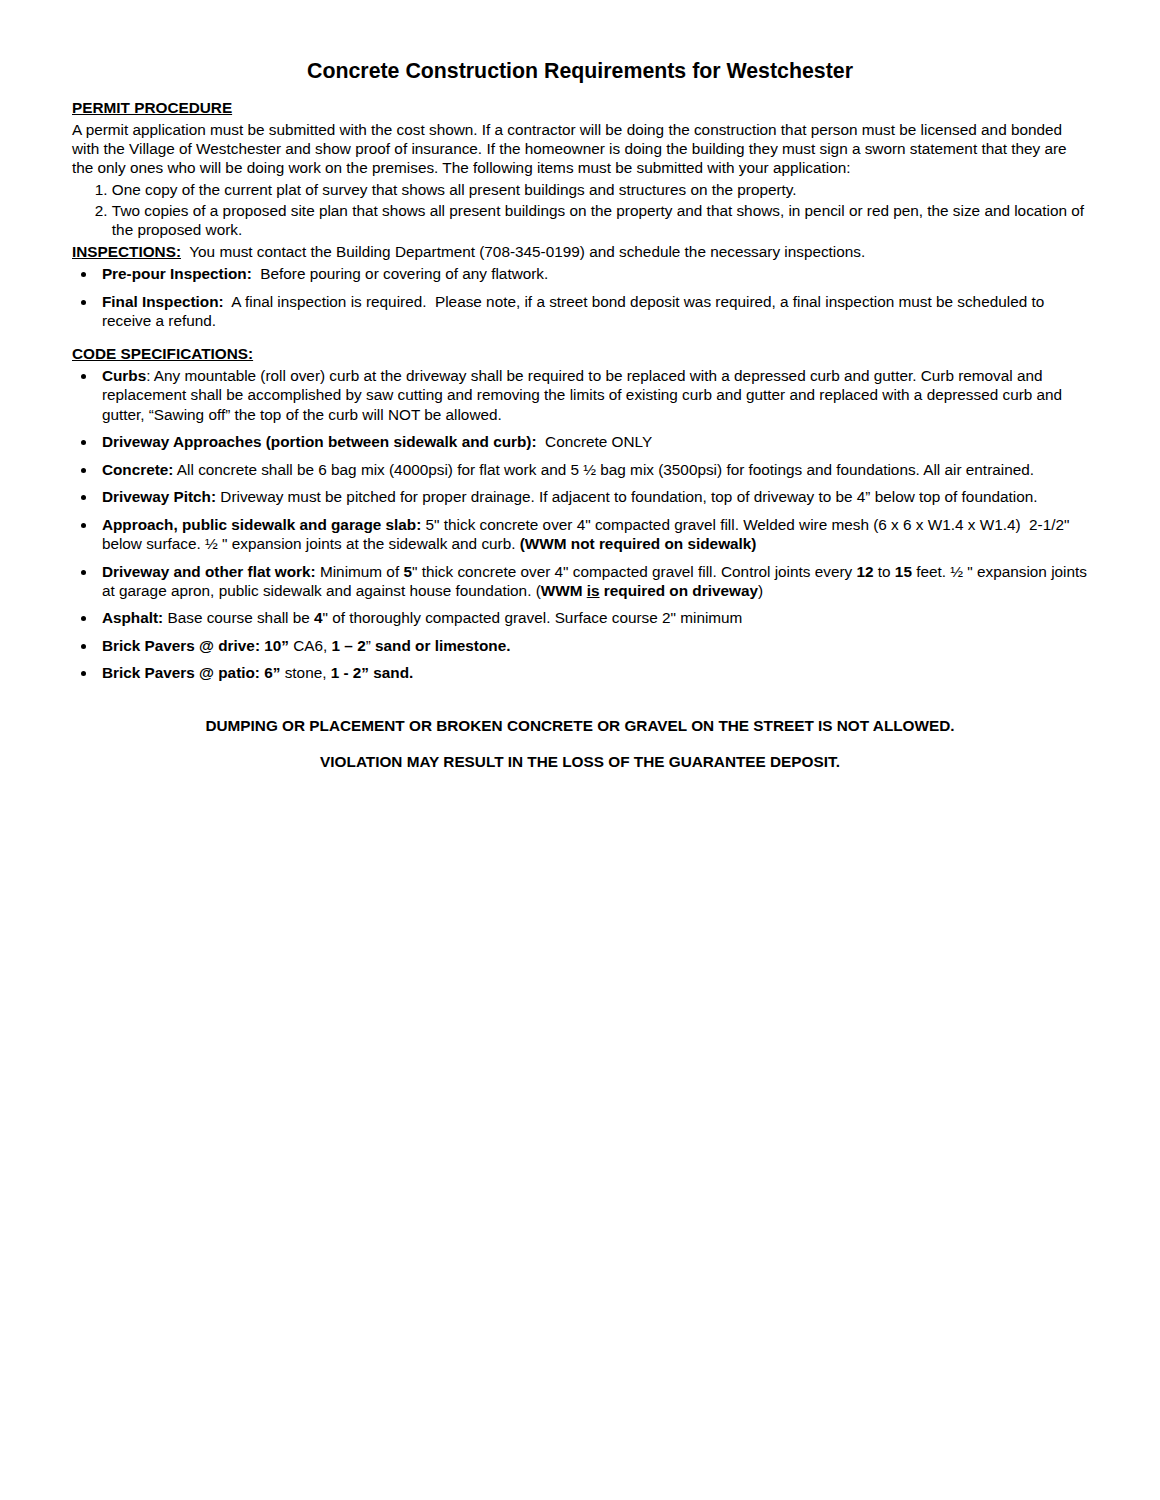Concrete Construction Requirements for Westchester
PERMIT PROCEDURE
A permit application must be submitted with the cost shown. If a contractor will be doing the construction that person must be licensed and bonded with the Village of Westchester and show proof of insurance. If the homeowner is doing the building they must sign a sworn statement that they are the only ones who will be doing work on the premises. The following items must be submitted with your application:
One copy of the current plat of survey that shows all present buildings and structures on the property.
Two copies of a proposed site plan that shows all present buildings on the property and that shows, in pencil or red pen, the size and location of the proposed work.
INSPECTIONS: You must contact the Building Department (708-345-0199) and schedule the necessary inspections.
Pre-pour Inspection: Before pouring or covering of any flatwork.
Final Inspection: A final inspection is required. Please note, if a street bond deposit was required, a final inspection must be scheduled to receive a refund.
CODE SPECIFICATIONS:
Curbs: Any mountable (roll over) curb at the driveway shall be required to be replaced with a depressed curb and gutter. Curb removal and replacement shall be accomplished by saw cutting and removing the limits of existing curb and gutter and replaced with a depressed curb and gutter, “Sawing off” the top of the curb will NOT be allowed.
Driveway Approaches (portion between sidewalk and curb): Concrete ONLY
Concrete: All concrete shall be 6 bag mix (4000psi) for flat work and 5 ½ bag mix (3500psi) for footings and foundations. All air entrained.
Driveway Pitch: Driveway must be pitched for proper drainage. If adjacent to foundation, top of driveway to be 4” below top of foundation.
Approach, public sidewalk and garage slab: 5" thick concrete over 4" compacted gravel fill. Welded wire mesh (6 x 6 x W1.4 x W1.4) 2-1/2" below surface. ½ " expansion joints at the sidewalk and curb. (WWM not required on sidewalk)
Driveway and other flat work: Minimum of 5" thick concrete over 4" compacted gravel fill. Control joints every 12 to 15 feet. ½ " expansion joints at garage apron, public sidewalk and against house foundation. (WWM is required on driveway)
Asphalt: Base course shall be 4" of thoroughly compacted gravel. Surface course 2" minimum
Brick Pavers @ drive: 10” CA6, 1 – 2” sand or limestone.
Brick Pavers @ patio: 6” stone, 1 - 2” sand.
DUMPING OR PLACEMENT OR BROKEN CONCRETE OR GRAVEL ON THE STREET IS NOT ALLOWED.
VIOLATION MAY RESULT IN THE LOSS OF THE GUARANTEE DEPOSIT.